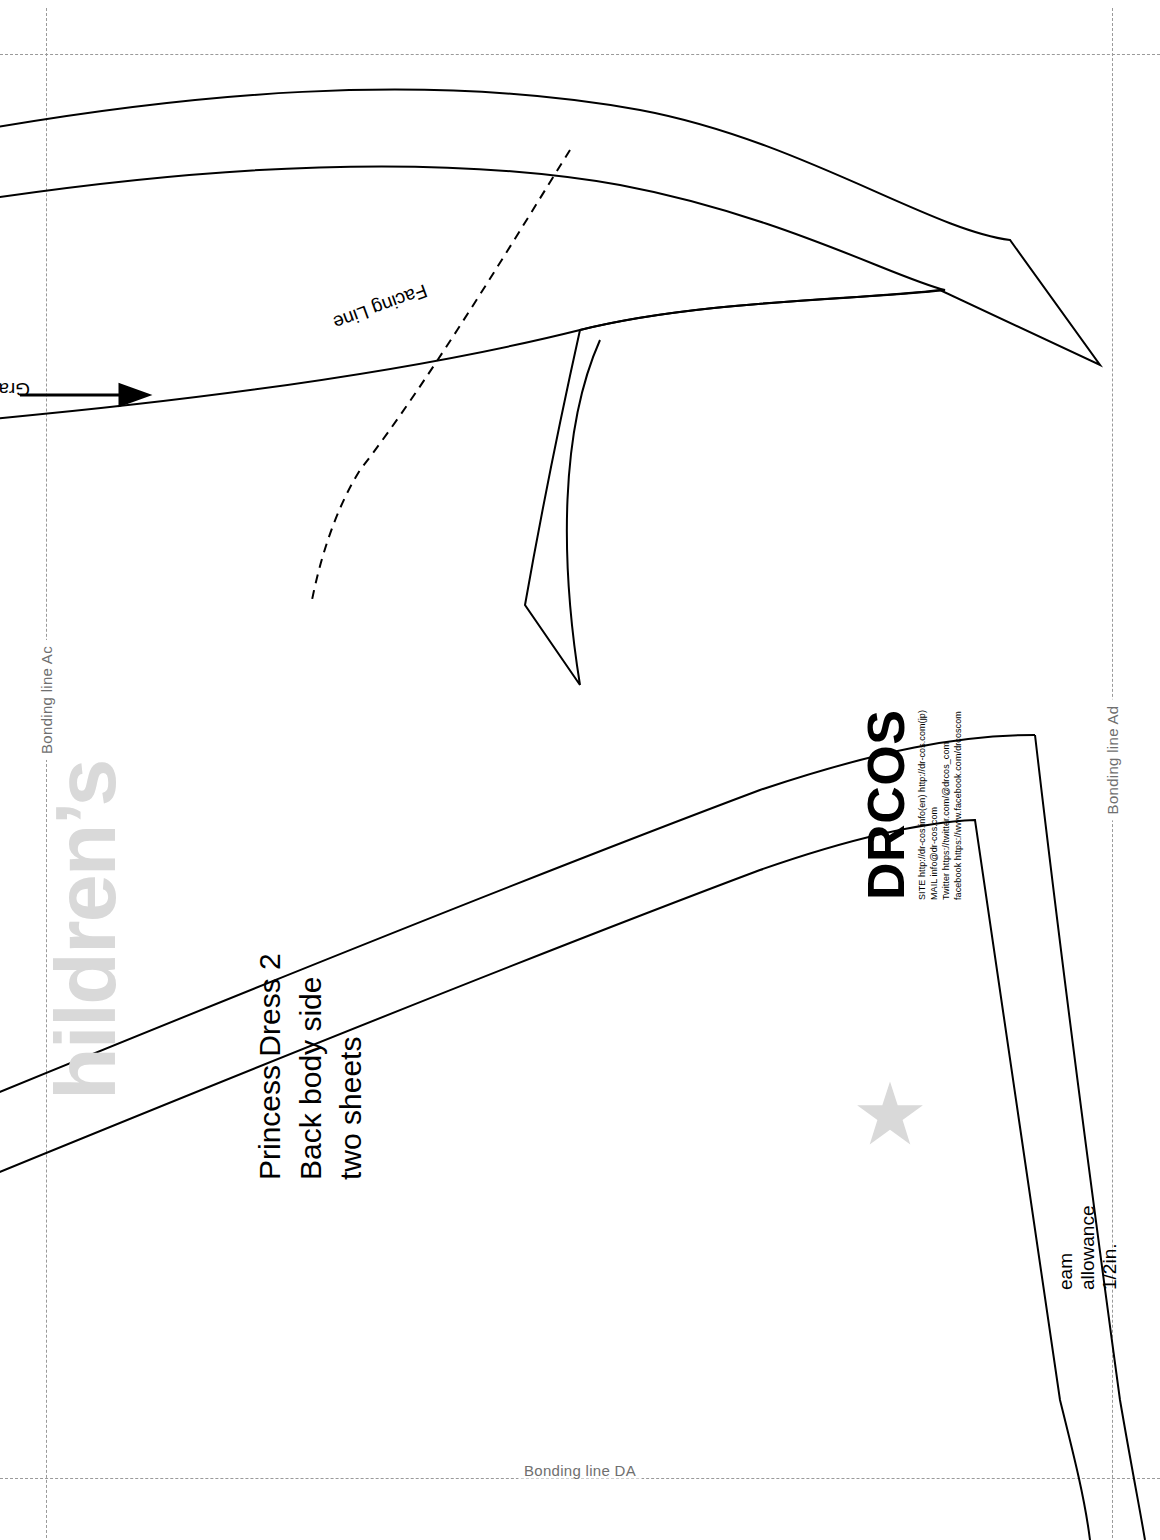Bonding line Ac Bonding line Ad Bonding line DA Grain Facing Line
hildren’s
Princess Dress 2
Back body side
two sheets
eam allowance 1/2in.
DRCOS
SITE http://dr-cos.info(en) http://dr-cos.com(jp)
MAIL info@dr-cos.com
Twitter https://twitter.com/@drcos_com
facebook https://www.facebook.com/drcoscom